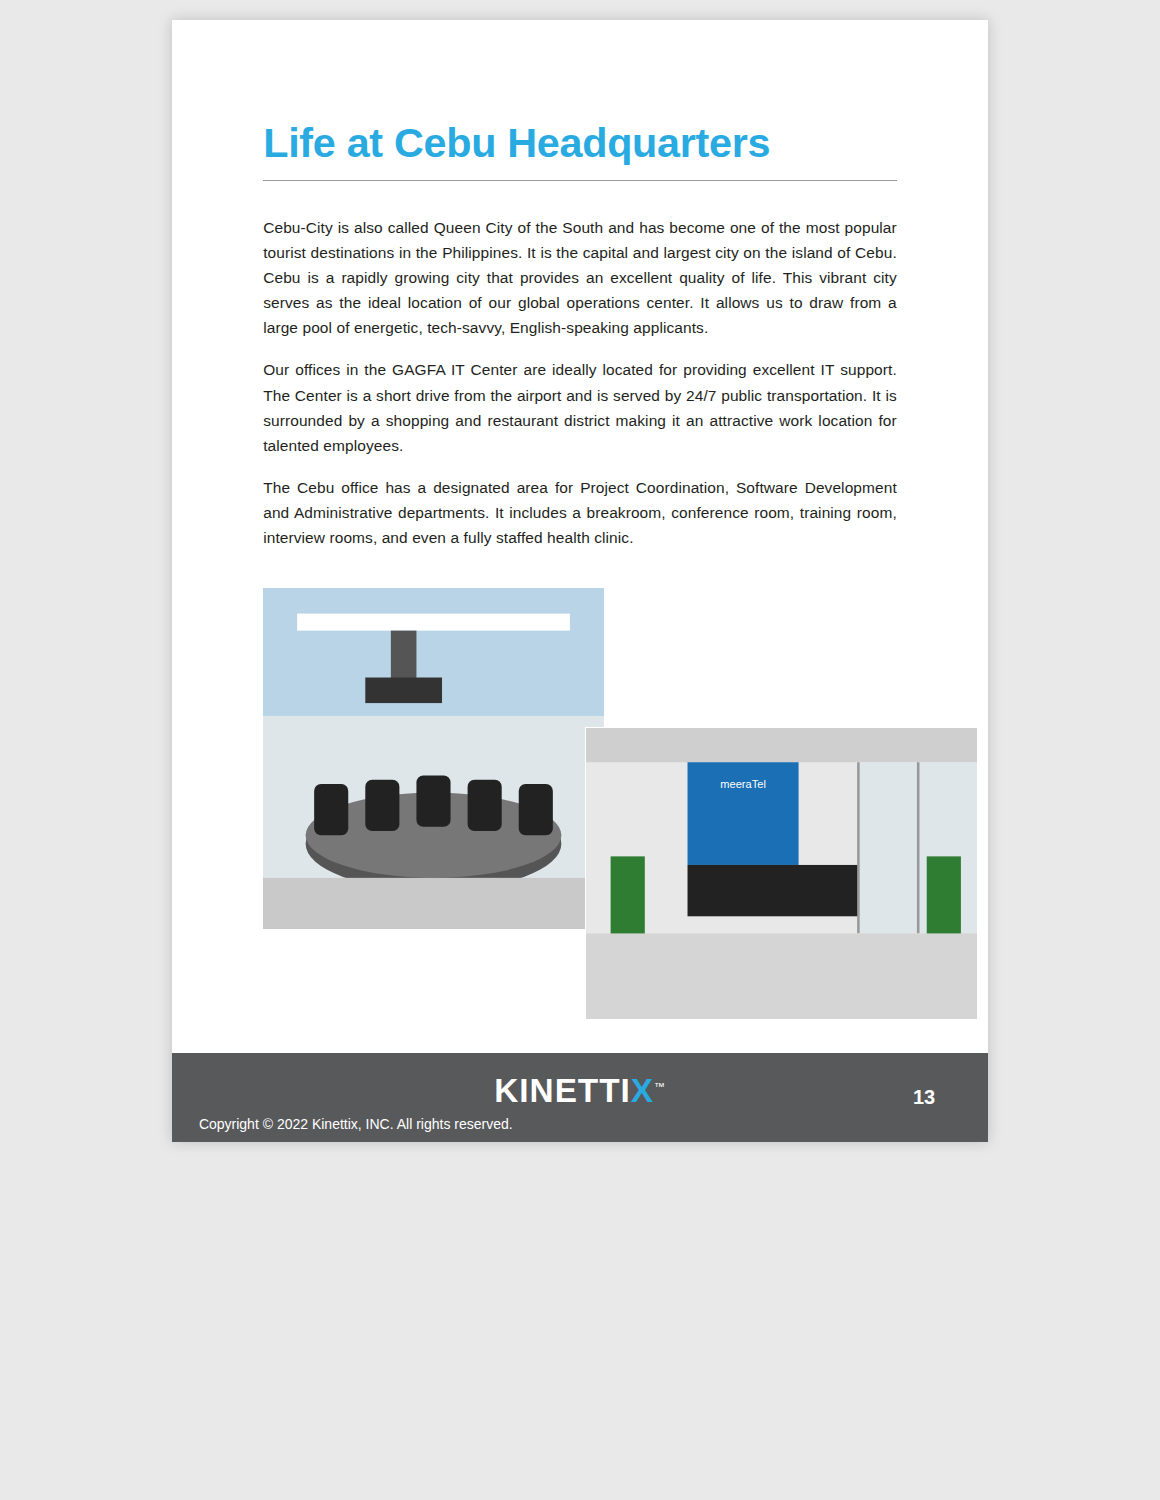Life at Cebu Headquarters
Cebu-City is also called Queen City of the South and has become one of the most popular tourist destinations in the Philippines. It is the capital and largest city on the island of Cebu. Cebu is a rapidly growing city that provides an excellent quality of life. This vibrant city serves as the ideal location of our global operations center. It allows us to draw from a large pool of energetic, tech-savvy, English-speaking applicants.
Our offices in the GAGFA IT Center are ideally located for providing excellent IT support. The Center is a short drive from the airport and is served by 24/7 public transportation. It is surrounded by a shopping and restaurant district making it an attractive work location for talented employees.
The Cebu office has a designated area for Project Coordination, Software Development and Administrative departments. It includes a breakroom, conference room, training room, interview rooms, and even a fully staffed health clinic.
KINETTIX™
GLOBAL FIELD TECHS
13
Copyright © 2022 Kinettix, INC. All rights reserved.